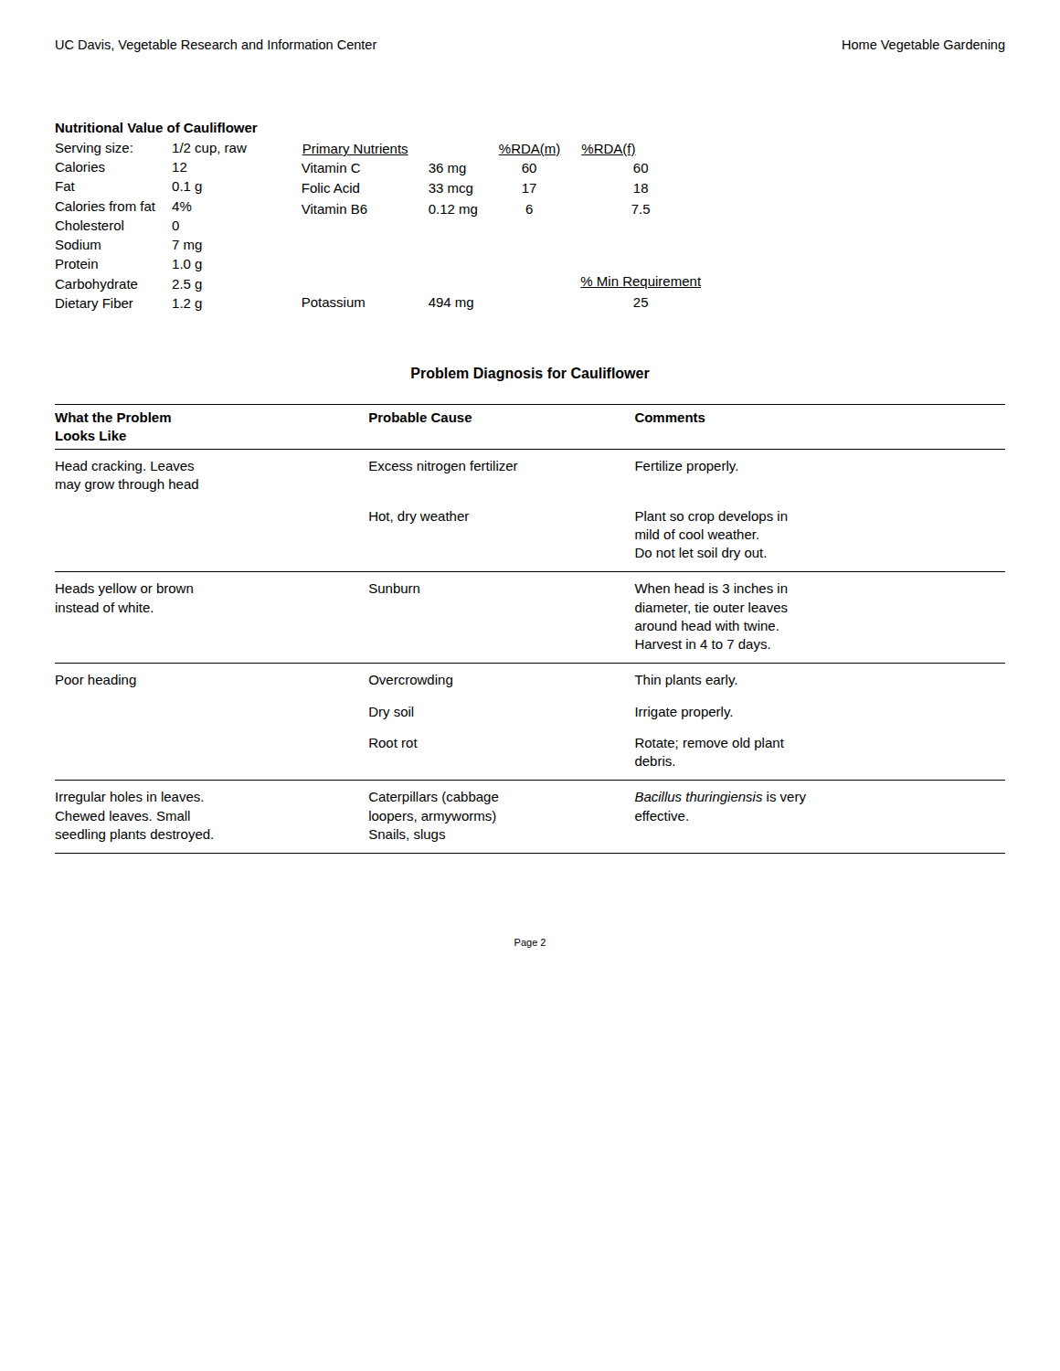UC Davis, Vegetable Research and Information Center Home Vegetable Gardening
Nutritional Value of Cauliflower
| Serving size: | 1/2 cup, raw |
| Calories | 12 |
| Fat | 0.1 g |
| Calories from fat | 4% |
| Cholesterol | 0 |
| Sodium | 7 mg |
| Protein | 1.0 g |
| Carbohydrate | 2.5 g |
| Dietary Fiber | 1.2 g |
| Primary Nutrients | | %RDA(m) | %RDA(f) |
| --- | --- | --- | --- |
| Vitamin C | 36 mg | 60 | 60 |
| Folic Acid | 33 mcg | 17 | 18 |
| Vitamin B6 | 0.12 mg | 6 | 7.5 |
| | | | % Min Requirement |
| Potassium | 494 mg | | 25 |
Problem Diagnosis for Cauliflower
| What the Problem Looks Like | Probable Cause | Comments |
| --- | --- | --- |
| Head cracking. Leaves may grow through head | Excess nitrogen fertilizer | Fertilize properly. |
| | Hot, dry weather | Plant so crop develops in mild of cool weather. Do not let soil dry out. |
| Heads yellow or brown instead of white. | Sunburn | When head is 3 inches in diameter, tie outer leaves around head with twine. Harvest in 4 to 7 days. |
| Poor heading | Overcrowding | Thin plants early. |
| | Dry soil | Irrigate properly. |
| | Root rot | Rotate; remove old plant debris. |
| Irregular holes in leaves. Chewed leaves. Small seedling plants destroyed. | Caterpillars (cabbage loopers, armyworms) Snails, slugs | Bacillus thuringiensis is very effective. |
Page 2